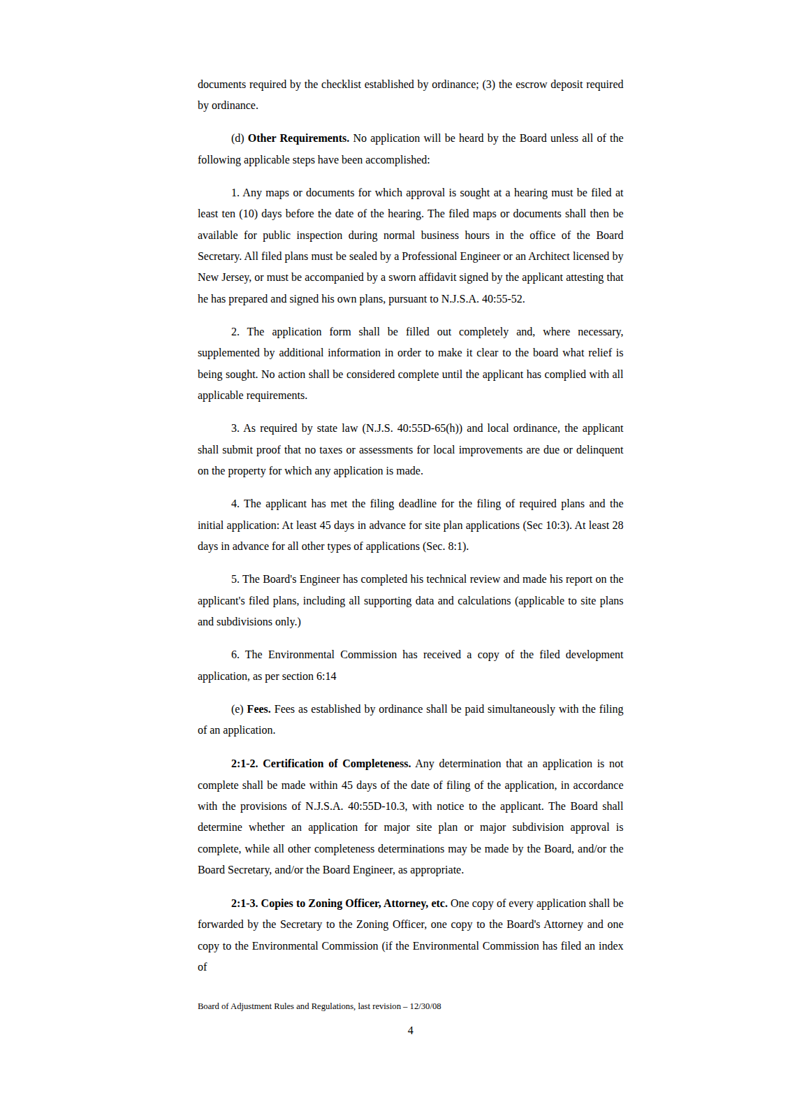documents required by the checklist established by ordinance; (3) the escrow deposit required by ordinance.
(d) Other Requirements. No application will be heard by the Board unless all of the following applicable steps have been accomplished:
1. Any maps or documents for which approval is sought at a hearing must be filed at least ten (10) days before the date of the hearing. The filed maps or documents shall then be available for public inspection during normal business hours in the office of the Board Secretary. All filed plans must be sealed by a Professional Engineer or an Architect licensed by New Jersey, or must be accompanied by a sworn affidavit signed by the applicant attesting that he has prepared and signed his own plans, pursuant to N.J.S.A. 40:55-52.
2. The application form shall be filled out completely and, where necessary, supplemented by additional information in order to make it clear to the board what relief is being sought. No action shall be considered complete until the applicant has complied with all applicable requirements.
3. As required by state law (N.J.S. 40:55D-65(h)) and local ordinance, the applicant shall submit proof that no taxes or assessments for local improvements are due or delinquent on the property for which any application is made.
4. The applicant has met the filing deadline for the filing of required plans and the initial application: At least 45 days in advance for site plan applications (Sec 10:3). At least 28 days in advance for all other types of applications (Sec. 8:1).
5. The Board's Engineer has completed his technical review and made his report on the applicant's filed plans, including all supporting data and calculations (applicable to site plans and subdivisions only.)
6. The Environmental Commission has received a copy of the filed development application, as per section 6:14
(e) Fees. Fees as established by ordinance shall be paid simultaneously with the filing of an application.
2:1-2. Certification of Completeness. Any determination that an application is not complete shall be made within 45 days of the date of filing of the application, in accordance with the provisions of N.J.S.A. 40:55D-10.3, with notice to the applicant. The Board shall determine whether an application for major site plan or major subdivision approval is complete, while all other completeness determinations may be made by the Board, and/or the Board Secretary, and/or the Board Engineer, as appropriate.
2:1-3. Copies to Zoning Officer, Attorney, etc. One copy of every application shall be forwarded by the Secretary to the Zoning Officer, one copy to the Board's Attorney and one copy to the Environmental Commission (if the Environmental Commission has filed an index of
Board of Adjustment Rules and Regulations, last revision – 12/30/08
4